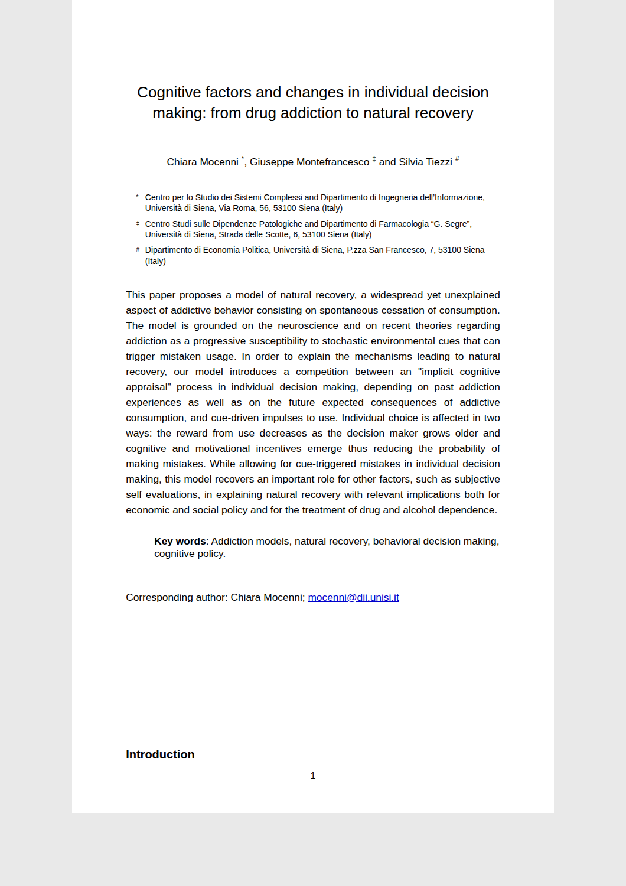Cognitive factors and changes in individual decision making: from drug addiction to natural recovery
Chiara Mocenni *, Giuseppe Montefrancesco ‡ and Silvia Tiezzi #
*
Centro per lo Studio dei Sistemi Complessi and Dipartimento di Ingegneria dell’Informazione, Università di Siena, Via Roma, 56, 53100 Siena (Italy)
‡
Centro Studi sulle Dipendenze Patologiche and Dipartimento di Farmacologia “G. Segre”, Università di Siena, Strada delle Scotte, 6, 53100 Siena (Italy)
#
Dipartimento di Economia Politica, Università di Siena, P.zza San Francesco, 7, 53100 Siena (Italy)
This paper proposes a model of natural recovery, a widespread yet unexplained aspect of addictive behavior consisting on spontaneous cessation of consumption. The model is grounded on the neuroscience and on recent theories regarding addiction as a progressive susceptibility to stochastic environmental cues that can trigger mistaken usage. In order to explain the mechanisms leading to natural recovery, our model introduces a competition between an "implicit cognitive appraisal" process in individual decision making, depending on past addiction experiences as well as on the future expected consequences of addictive consumption, and cue-driven impulses to use. Individual choice is affected in two ways: the reward from use decreases as the decision maker grows older and cognitive and motivational incentives emerge thus reducing the probability of making mistakes. While allowing for cue-triggered mistakes in individual decision making, this model recovers an important role for other factors, such as subjective self evaluations, in explaining natural recovery with relevant implications both for economic and social policy and for the treatment of drug and alcohol dependence.
Key words: Addiction models, natural recovery, behavioral decision making, cognitive policy.
Corresponding author: Chiara Mocenni; mocenni@dii.unisi.it
Introduction
1